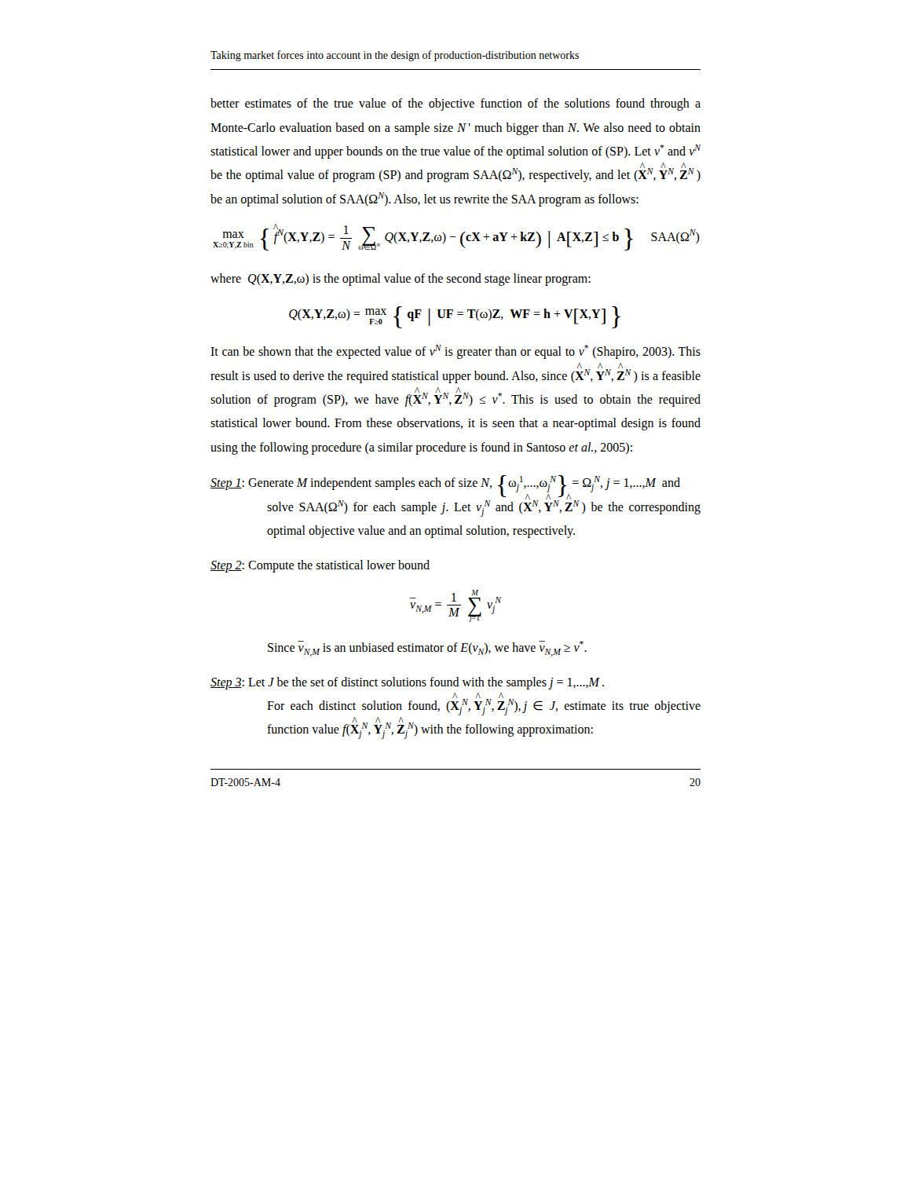Taking market forces into account in the design of production-distribution networks
better estimates of the true value of the objective function of the solutions found through a Monte-Carlo evaluation based on a sample size N ' much bigger than N. We also need to obtain statistical lower and upper bounds on the true value of the optimal solution of (SP). Let v* and vN be the optimal value of program (SP) and program SAA(ΩN), respectively, and let (^XN, ^YN, ^ZN ) be an optimal solution of SAA(ΩN). Also, let us rewrite the SAA program as follows:
max X≥0;Y,Z bin { ^fN(X,Y,Z) = 1 N ∑ ω∈ΩN Q(X,Y,Z,ω) − (cX + aY + kZ) | A[X,Z] ≤ b } SAA(ΩN)
where Q(X,Y,Z,ω) is the optimal value of the second stage linear program:
Q(X,Y,Z,ω) = max F≥0 { qF | UF = T(ω)Z, WF = h + V[X,Y] }
It can be shown that the expected value of vN is greater than or equal to v* (Shapiro, 2003). This result is used to derive the required statistical upper bound. Also, since (^XN, ^YN, ^ZN ) is a feasible solution of program (SP), we have f(^XN, ^YN, ^ZN) ≤ v*. This is used to obtain the required statistical lower bound. From these observations, it is seen that a near-optimal design is found using the following procedure (a similar procedure is found in Santoso et al., 2005):
Step 1: Generate M independent samples each of size N, {ωj1,...,ωjN} = ΩjN, j = 1,...,M and
solve SAA(ΩN) for each sample j. Let vjN and (^XN, ^YN, ^ZN ) be the corresponding optimal objective value and an optimal solution, respectively.
Step 2: Compute the statistical lower bound
–vN,M = 1 M M ∑ j=1 vjN
Since –vN,M is an unbiased estimator of E(vN), we have –vN,M ≥ v*.
Step 3: Let J be the set of distinct solutions found with the samples j = 1,...,M .
For each distinct solution found, (^XjN, ^YjN, ^ZjN), j ∈ J, estimate its true objective function value f(^XjN, ^YjN, ^ZjN) with the following approximation:
DT-2005-AM-4 20